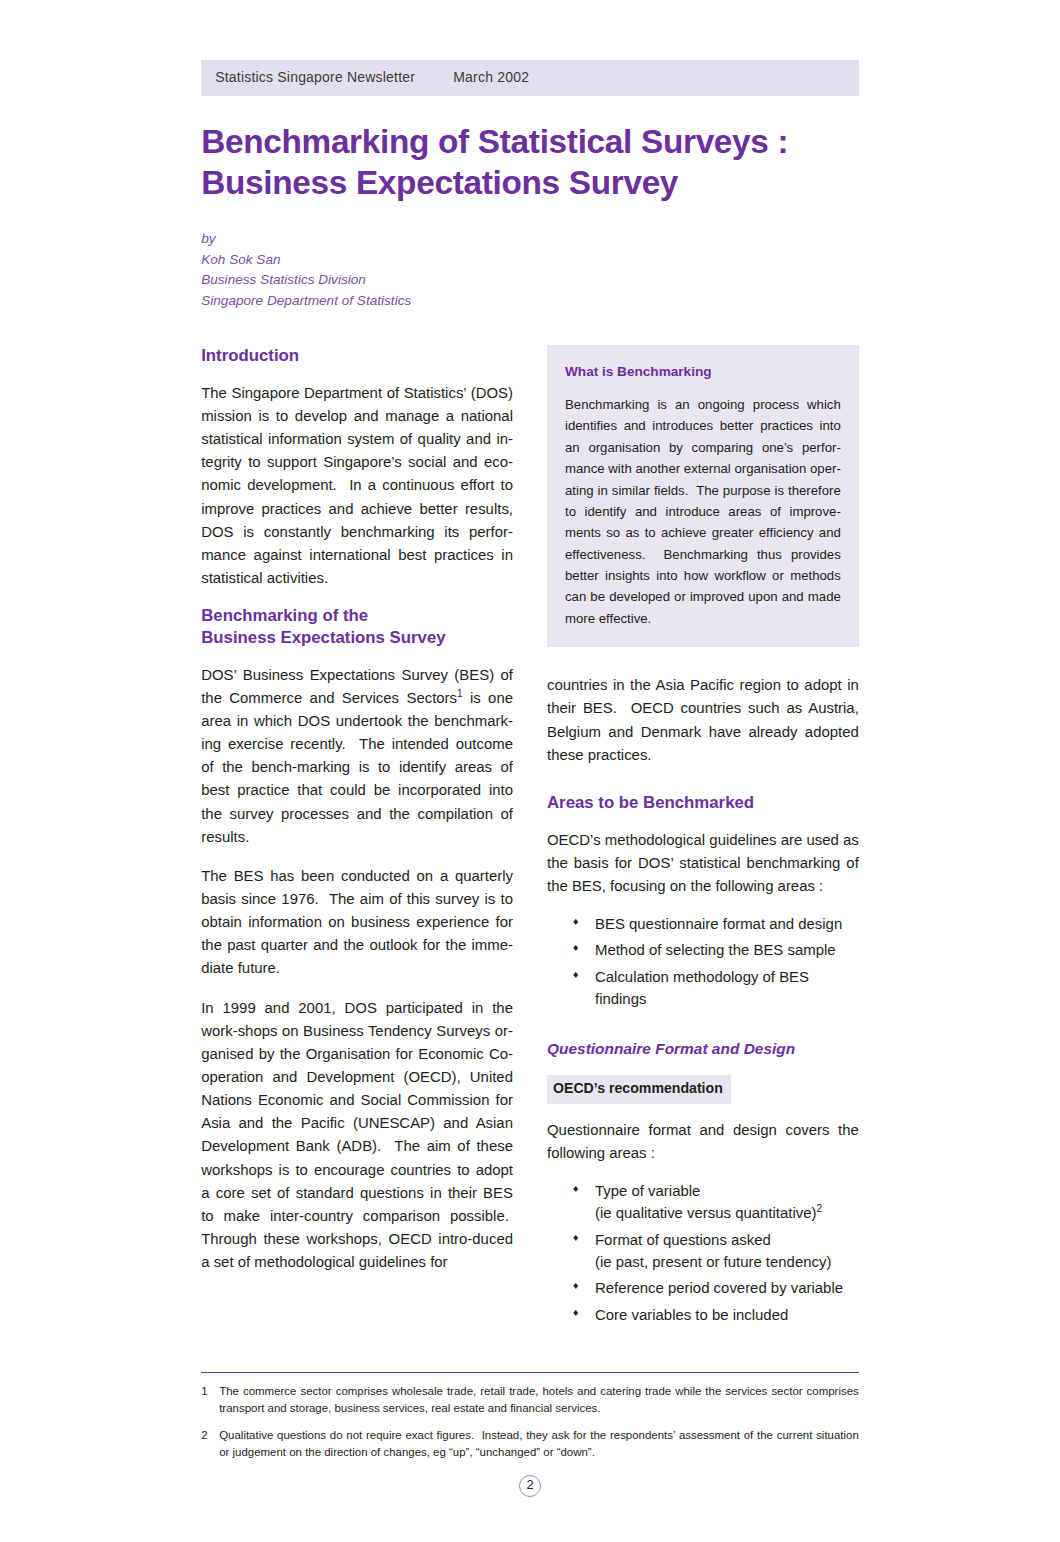Statistics Singapore Newsletter March 2002
Benchmarking of Statistical Surveys :
Business Expectations Survey
by
Koh Sok San
Business Statistics Division
Singapore Department of Statistics
Introduction
The Singapore Department of Statistics’ (DOS) mission is to develop and manage a national statistical information system of quality and integrity to support Singapore’s social and economic development. In a continuous effort to improve practices and achieve better results, DOS is constantly benchmarking its performance against international best practices in statistical activities.
Benchmarking of the
Business Expectations Survey
DOS’ Business Expectations Survey (BES) of the Commerce and Services Sectors1 is one area in which DOS undertook the benchmarking exercise recently. The intended outcome of the bench-marking is to identify areas of best practice that could be incorporated into the survey processes and the compilation of results.
The BES has been conducted on a quarterly basis since 1976. The aim of this survey is to obtain information on business experience for the past quarter and the outlook for the immediate future.
In 1999 and 2001, DOS participated in the work-shops on Business Tendency Surveys organised by the Organisation for Economic Co-operation and Development (OECD), United Nations Economic and Social Commission for Asia and the Pacific (UNESCAP) and Asian Development Bank (ADB). The aim of these workshops is to encourage countries to adopt a core set of standard questions in their BES to make inter-country comparison possible. Through these workshops, OECD intro-duced a set of methodological guidelines for
What is Benchmarking
Benchmarking is an ongoing process which identifies and introduces better practices into an organisation by comparing one’s performance with another external organisation operating in similar fields. The purpose is therefore to identify and introduce areas of improvements so as to achieve greater efficiency and effectiveness. Benchmarking thus provides better insights into how workflow or methods can be developed or improved upon and made more effective.
countries in the Asia Pacific region to adopt in their BES. OECD countries such as Austria, Belgium and Denmark have already adopted these practices.
Areas to be Benchmarked
OECD’s methodological guidelines are used as the basis for DOS’ statistical benchmarking of the BES, focusing on the following areas :
BES questionnaire format and design
Method of selecting the BES sample
Calculation methodology of BES findings
Questionnaire Format and Design
OECD’s recommendation
Questionnaire format and design covers the following areas :
Type of variable(ie qualitative versus quantitative)2
Format of questions asked(ie past, present or future tendency)
Reference period covered by variable
Core variables to be included
1
The commerce sector comprises wholesale trade, retail trade, hotels and catering trade while the services sector comprises transport and storage, business services, real estate and financial services.
2
Qualitative questions do not require exact figures. Instead, they ask for the respondents’ assessment of the current situation or judgement on the direction of changes, eg “up”, “unchanged” or “down”.
2